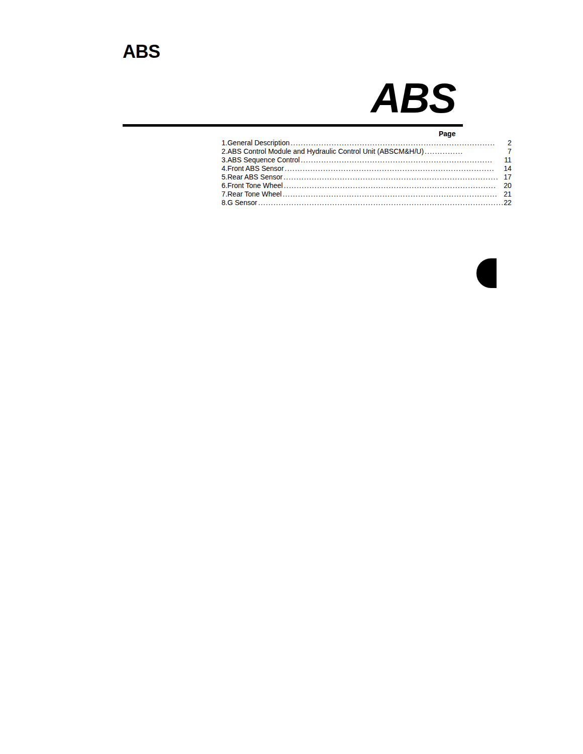ABS
ABS
Page
| 1. | General Description ................................................................................ | 2 |
| 2. | ABS Control Module and Hydraulic Control Unit (ABSCM&H/U) ............... | 7 |
| 3. | ABS Sequence Control ........................................................................... | 11 |
| 4. | Front ABS Sensor .................................................................................. | 14 |
| 5. | Rear ABS Sensor .................................................................................... | 17 |
| 6. | Front Tone Wheel ................................................................................... | 20 |
| 7. | Rear Tone Wheel .................................................................................... | 21 |
| 8. | G Sensor ................................................................................................ | 22 |